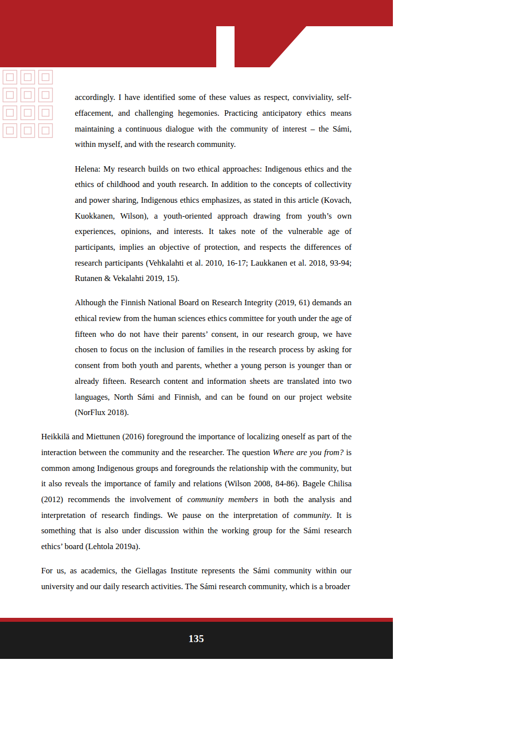accordingly. I have identified some of these values as respect, conviviality, self-effacement, and challenging hegemonies. Practicing anticipatory ethics means maintaining a continuous dialogue with the community of interest – the Sámi, within myself, and with the research community.
Helena: My research builds on two ethical approaches: Indigenous ethics and the ethics of childhood and youth research. In addition to the concepts of collectivity and power sharing, Indigenous ethics emphasizes, as stated in this article (Kovach, Kuokkanen, Wilson), a youth-oriented approach drawing from youth’s own experiences, opinions, and interests. It takes note of the vulnerable age of participants, implies an objective of protection, and respects the differences of research participants (Vehkalahti et al. 2010, 16-17; Laukkanen et al. 2018, 93-94; Rutanen & Vekalahti 2019, 15).
Although the Finnish National Board on Research Integrity (2019, 61) demands an ethical review from the human sciences ethics committee for youth under the age of fifteen who do not have their parents’ consent, in our research group, we have chosen to focus on the inclusion of families in the research process by asking for consent from both youth and parents, whether a young person is younger than or already fifteen. Research content and information sheets are translated into two languages, North Sámi and Finnish, and can be found on our project website (NorFlux 2018).
Heikkilä and Miettunen (2016) foreground the importance of localizing oneself as part of the interaction between the community and the researcher. The question Where are you from? is common among Indigenous groups and foregrounds the relationship with the community, but it also reveals the importance of family and relations (Wilson 2008, 84-86). Bagele Chilisa (2012) recommends the involvement of community members in both the analysis and interpretation of research findings. We pause on the interpretation of community. It is something that is also under discussion within the working group for the Sámi research ethics’ board (Lehtola 2019a).
For us, as academics, the Giellagas Institute represents the Sámi community within our university and our daily research activities. The Sámi research community, which is a broader
135